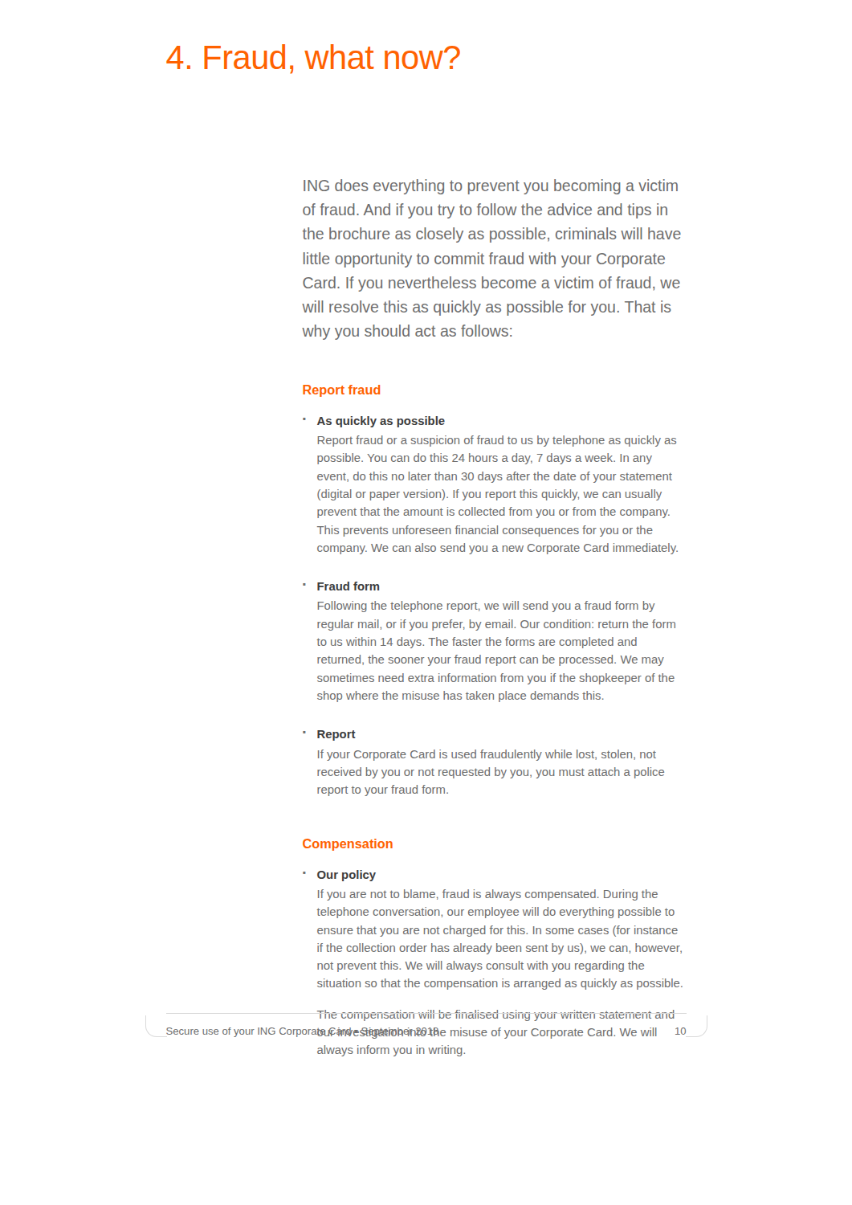4. Fraud, what now?
ING does everything to prevent you becoming a victim of fraud. And if you try to follow the advice and tips in the brochure as closely as possible, criminals will have little opportunity to commit fraud with your Corporate Card. If you nevertheless become a victim of fraud, we will resolve this as quickly as possible for you. That is why you should act as follows:
Report fraud
As quickly as possible Report fraud or a suspicion of fraud to us by telephone as quickly as possible. You can do this 24 hours a day, 7 days a week. In any event, do this no later than 30 days after the date of your statement (digital or paper version). If you report this quickly, we can usually prevent that the amount is collected from you or from the company. This prevents unforeseen financial consequences for you or the company. We can also send you a new Corporate Card immediately.
Fraud form Following the telephone report, we will send you a fraud form by regular mail, or if you prefer, by email. Our condition: return the form to us within 14 days. The faster the forms are completed and returned, the sooner your fraud report can be processed. We may sometimes need extra information from you if the shopkeeper of the shop where the misuse has taken place demands this.
Report If your Corporate Card is used fraudulently while lost, stolen, not received by you or not requested by you, you must attach a police report to your fraud form.
Compensation
Our policy If you are not to blame, fraud is always compensated. During the telephone conversation, our employee will do everything possible to ensure that you are not charged for this. In some cases (for instance if the collection order has already been sent by us), we can, however, not prevent this. We will always consult with you regarding the situation so that the compensation is arranged as quickly as possible.
The compensation will be finalised using your written statement and our investigation into the misuse of your Corporate Card. We will always inform you in writing.
Secure use of your ING Corporate Card ▪ September 2018 10